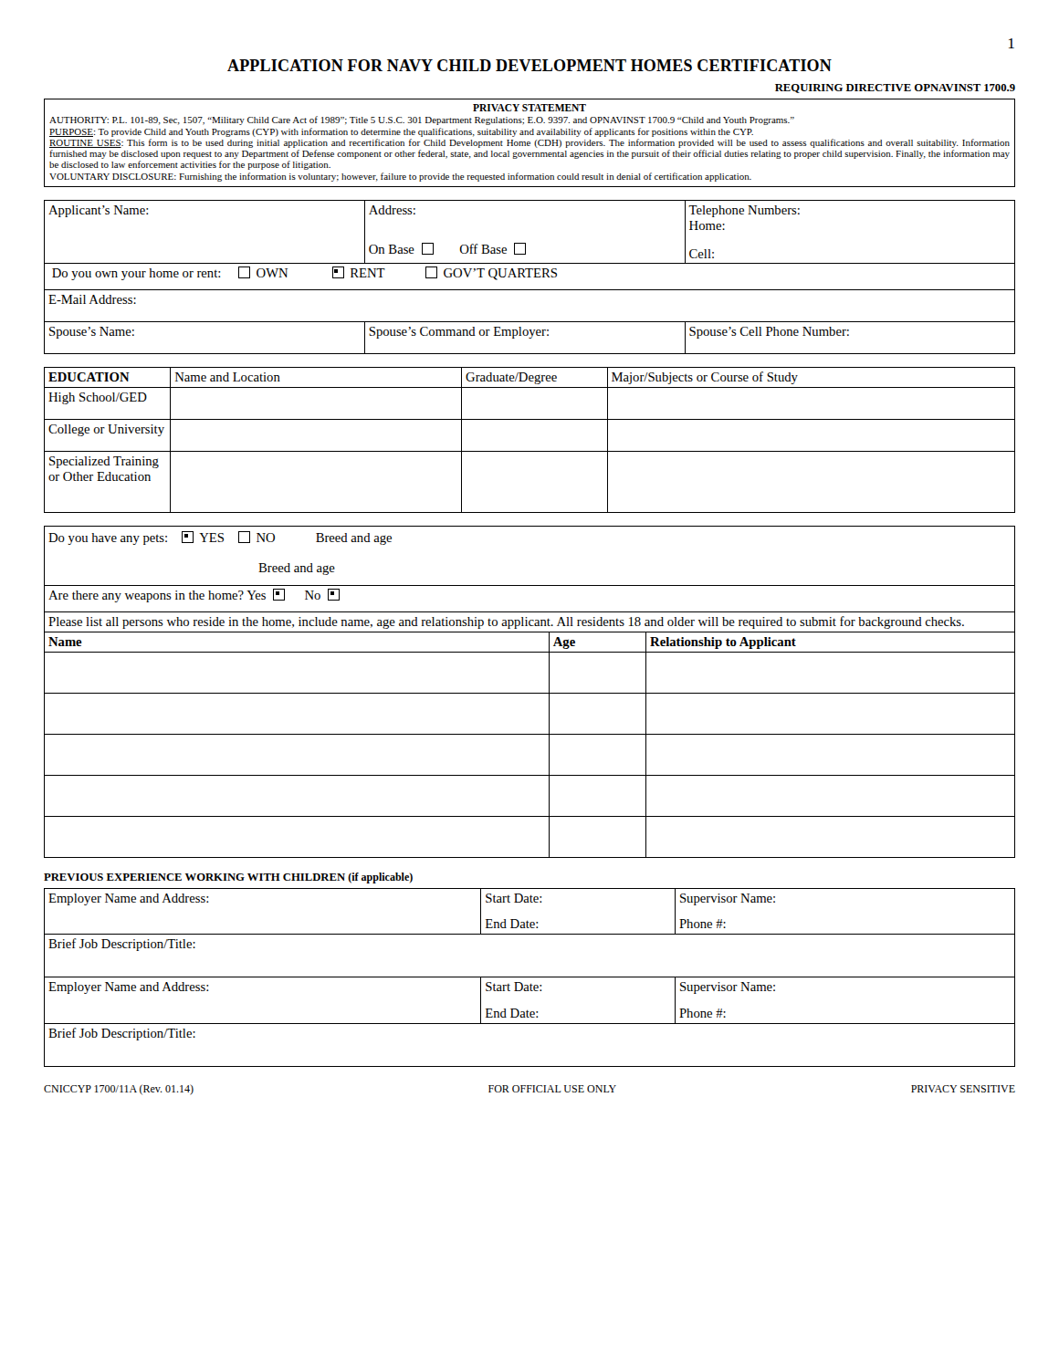1
APPLICATION FOR NAVY CHILD DEVELOPMENT HOMES CERTIFICATION
REQUIRING DIRECTIVE OPNAVINST 1700.9
PRIVACY STATEMENT
AUTHORITY: P.L. 101-89, Sec, 1507, “Military Child Care Act of 1989”; Title 5 U.S.C. 301 Department Regulations; E.O. 9397. and OPNAVINST 1700.9 “Child and Youth Programs.”
PURPOSE: To provide Child and Youth Programs (CYP) with information to determine the qualifications, suitability and availability of applicants for positions within the CYP.
ROUTINE USES: This form is to be used during initial application and recertification for Child Development Home (CDH) providers. The information provided will be used to assess qualifications and overall suitability. Information furnished may be disclosed upon request to any Department of Defense component or other federal, state, and local governmental agencies in the pursuit of their official duties relating to proper child supervision. Finally, the information may be disclosed to law enforcement activities for the purpose of litigation.
VOLUNTARY DISCLOSURE: Furnishing the information is voluntary; however, failure to provide the requested information could result in denial of certification application.
| Applicant’s Name: | Address: On Base Off Base | Telephone Numbers: Home: Cell: |
| Do you own your home or rent: OWN RENT GOV’T QUARTERS |
| E-Mail Address: |
| Spouse’s Name: | Spouse’s Command or Employer: | Spouse’s Cell Phone Number: |
| EDUCATION | Name and Location | Graduate/Degree | Major/Subjects or Course of Study |
| High School/GED | | | |
| College or University | | | |
| Specialized Training or Other Education | | | |
| Do you have any pets: YES NO Breed and age Breed and age |
| Are there any weapons in the home? Yes No |
| Please list all persons who reside in the home, include name, age and relationship to applicant. All residents 18 and older will be required to submit for background checks. |
| Name | Age | Relationship to Applicant |
PREVIOUS EXPERIENCE WORKING WITH CHILDREN (if applicable)
| Employer Name and Address: | Start Date: End Date: | Supervisor Name: Phone #: |
| Brief Job Description/Title: |
| Employer Name and Address: | Start Date: End Date: | Supervisor Name: Phone #: |
| Brief Job Description/Title: |
CNICCYP 1700/11A (Rev. 01.14)
FOR OFFICIAL USE ONLY
PRIVACY SENSITIVE